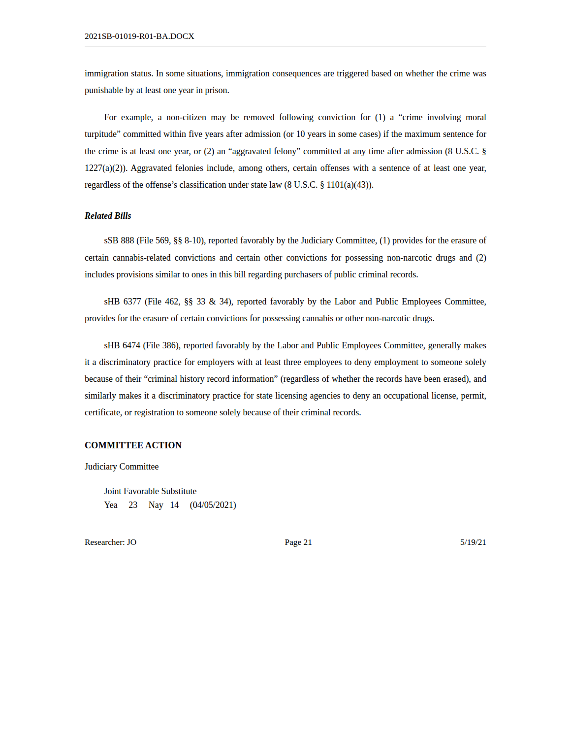2021SB-01019-R01-BA.DOCX
immigration status. In some situations, immigration consequences are triggered based on whether the crime was punishable by at least one year in prison.
For example, a non-citizen may be removed following conviction for (1) a “crime involving moral turpitude” committed within five years after admission (or 10 years in some cases) if the maximum sentence for the crime is at least one year, or (2) an “aggravated felony” committed at any time after admission (8 U.S.C. § 1227(a)(2)). Aggravated felonies include, among others, certain offenses with a sentence of at least one year, regardless of the offense’s classification under state law (8 U.S.C. § 1101(a)(43)).
Related Bills
sSB 888 (File 569, §§ 8-10), reported favorably by the Judiciary Committee, (1) provides for the erasure of certain cannabis-related convictions and certain other convictions for possessing non-narcotic drugs and (2) includes provisions similar to ones in this bill regarding purchasers of public criminal records.
sHB 6377 (File 462, §§ 33 & 34), reported favorably by the Labor and Public Employees Committee, provides for the erasure of certain convictions for possessing cannabis or other non-narcotic drugs.
sHB 6474 (File 386), reported favorably by the Labor and Public Employees Committee, generally makes it a discriminatory practice for employers with at least three employees to deny employment to someone solely because of their “criminal history record information” (regardless of whether the records have been erased), and similarly makes it a discriminatory practice for state licensing agencies to deny an occupational license, permit, certificate, or registration to someone solely because of their criminal records.
COMMITTEE ACTION
Judiciary Committee
Joint Favorable Substitute
Yea 23 Nay 14 (04/05/2021)
Researcher: JO Page 21 5/19/21